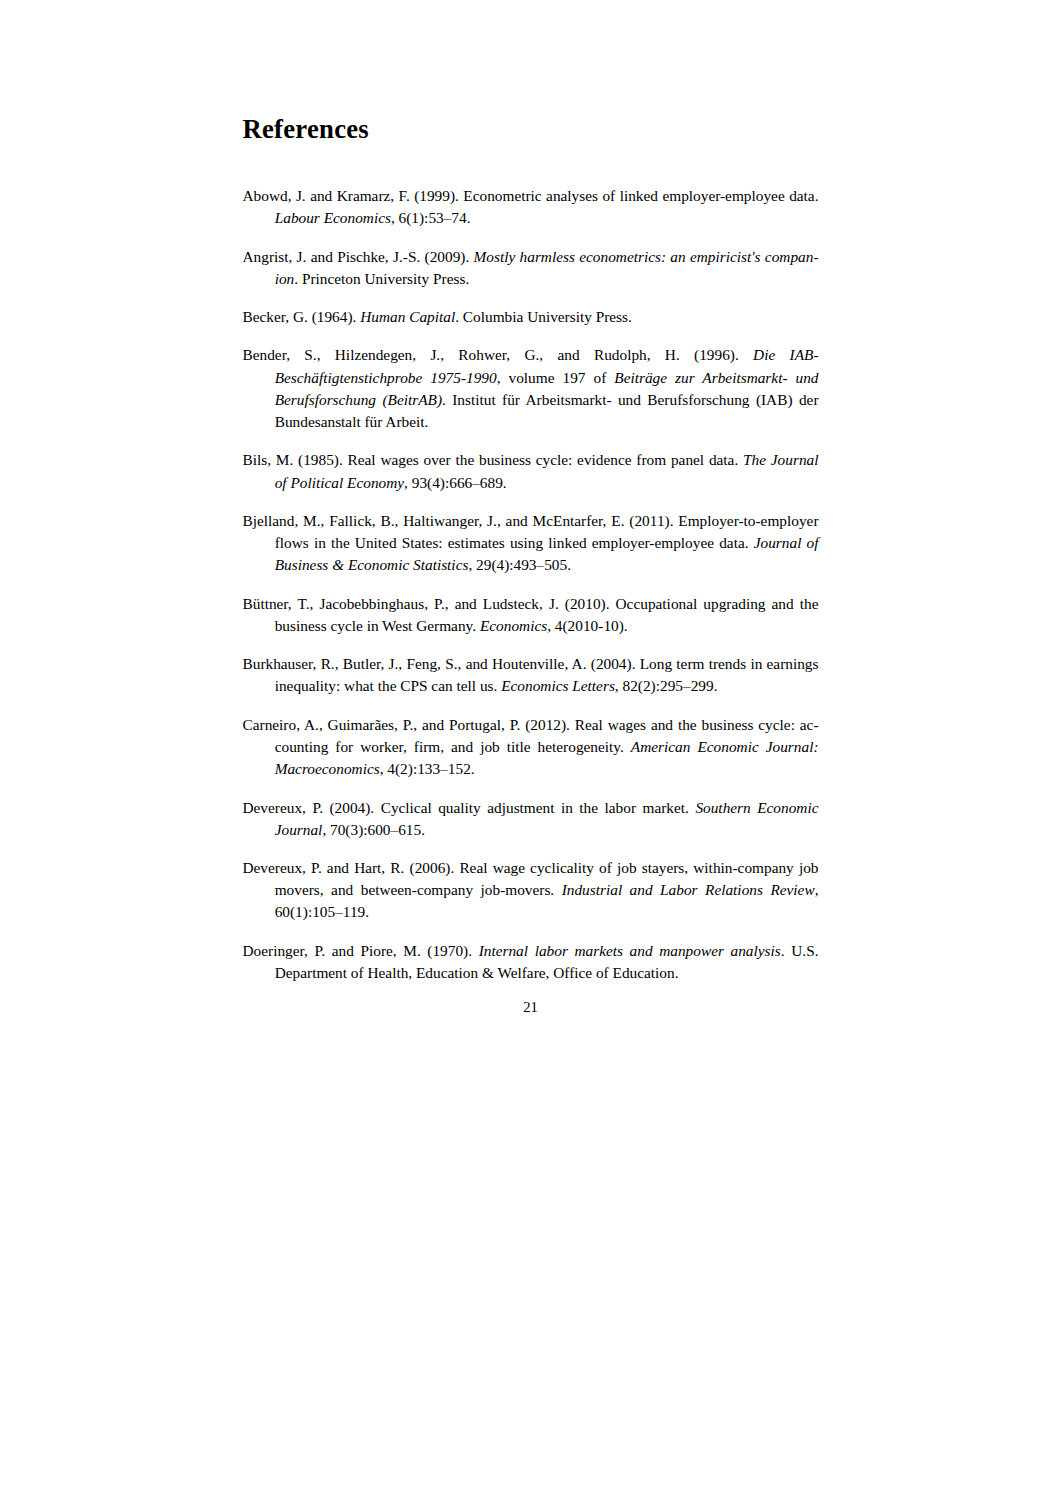References
Abowd, J. and Kramarz, F. (1999). Econometric analyses of linked employer-employee data. Labour Economics, 6(1):53–74.
Angrist, J. and Pischke, J.-S. (2009). Mostly harmless econometrics: an empiricist's companion. Princeton University Press.
Becker, G. (1964). Human Capital. Columbia University Press.
Bender, S., Hilzendegen, J., Rohwer, G., and Rudolph, H. (1996). Die IAB-Beschäftigtenstichprobe 1975-1990, volume 197 of Beiträge zur Arbeitsmarkt- und Berufsforschung (BeitrAB). Institut für Arbeitsmarkt- und Berufsforschung (IAB) der Bundesanstalt für Arbeit.
Bils, M. (1985). Real wages over the business cycle: evidence from panel data. The Journal of Political Economy, 93(4):666–689.
Bjelland, M., Fallick, B., Haltiwanger, J., and McEntarfer, E. (2011). Employer-to-employer flows in the United States: estimates using linked employer-employee data. Journal of Business & Economic Statistics, 29(4):493–505.
Büttner, T., Jacobebbinghaus, P., and Ludsteck, J. (2010). Occupational upgrading and the business cycle in West Germany. Economics, 4(2010-10).
Burkhauser, R., Butler, J., Feng, S., and Houtenville, A. (2004). Long term trends in earnings inequality: what the CPS can tell us. Economics Letters, 82(2):295–299.
Carneiro, A., Guimarães, P., and Portugal, P. (2012). Real wages and the business cycle: accounting for worker, firm, and job title heterogeneity. American Economic Journal: Macroeconomics, 4(2):133–152.
Devereux, P. (2004). Cyclical quality adjustment in the labor market. Southern Economic Journal, 70(3):600–615.
Devereux, P. and Hart, R. (2006). Real wage cyclicality of job stayers, within-company job movers, and between-company job-movers. Industrial and Labor Relations Review, 60(1):105–119.
Doeringer, P. and Piore, M. (1970). Internal labor markets and manpower analysis. U.S. Department of Health, Education & Welfare, Office of Education.
21